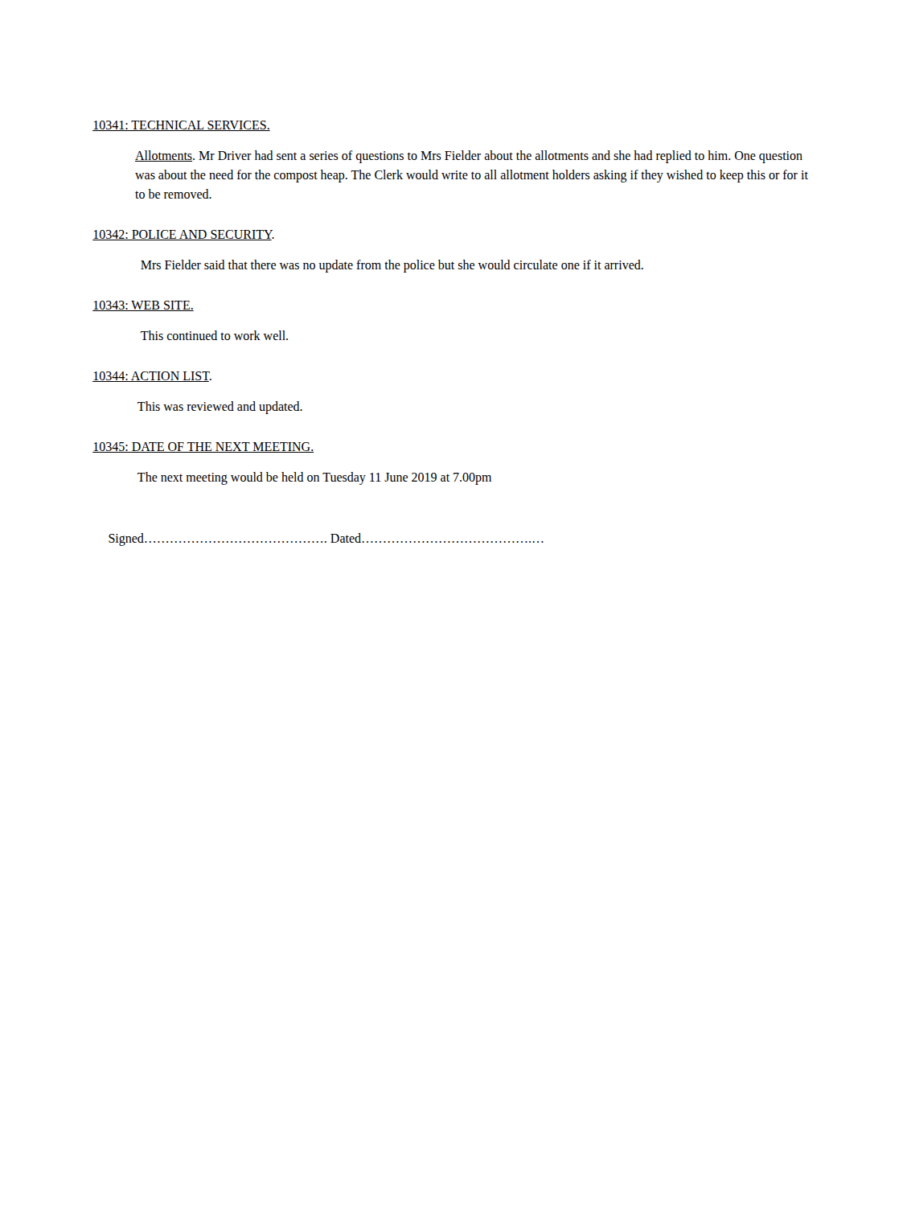10341: TECHNICAL SERVICES.
Allotments. Mr Driver had sent a series of questions to Mrs Fielder about the allotments and she had replied to him. One question was about the need for the compost heap. The Clerk would write to all allotment holders asking if they wished to keep this or for it to be removed.
10342: POLICE AND SECURITY.
Mrs Fielder said that there was no update from the police but she would circulate one if it arrived.
10343: WEB SITE.
This continued to work well.
10344: ACTION LIST.
This was reviewed and updated.
10345: DATE OF THE NEXT MEETING.
The next meeting would be held on Tuesday 11 June 2019 at 7.00pm
Signed……………………………………. Dated………………………………….…